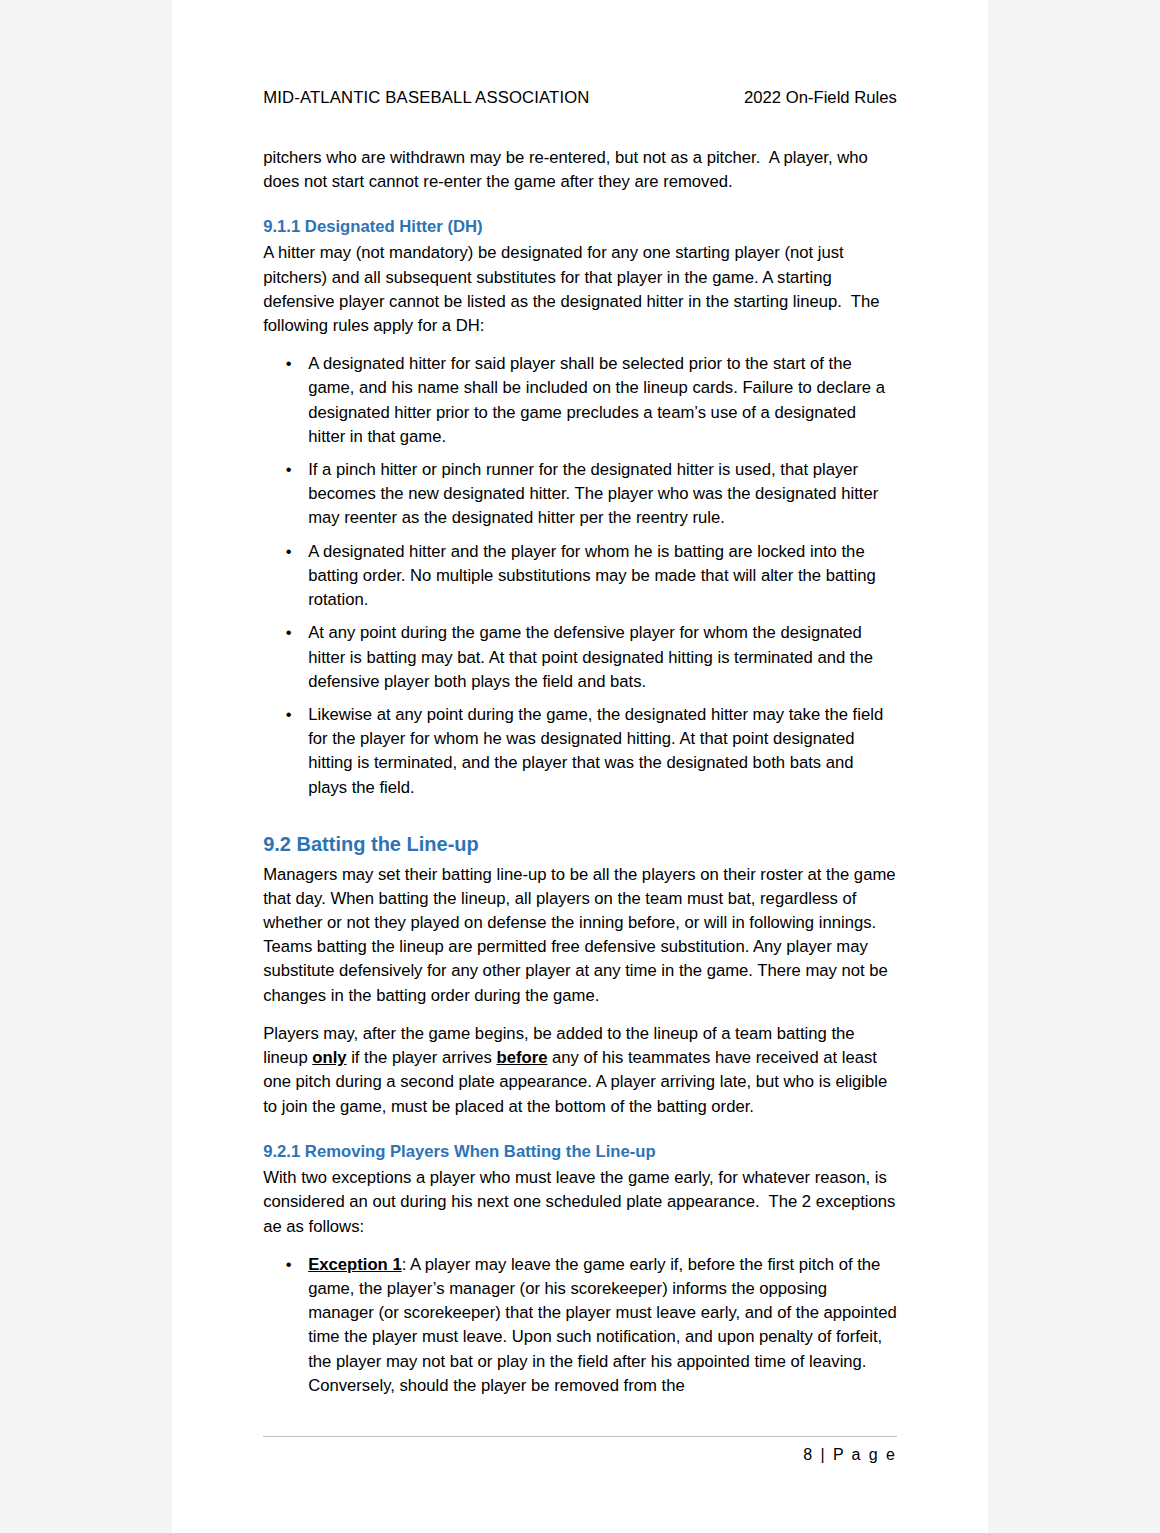MID-ATLANTIC BASEBALL ASSOCIATION
2022 On-Field Rules
pitchers who are withdrawn may be re-entered, but not as a pitcher. A player, who does not start cannot re-enter the game after they are removed.
9.1.1 Designated Hitter (DH)
A hitter may (not mandatory) be designated for any one starting player (not just pitchers) and all subsequent substitutes for that player in the game. A starting defensive player cannot be listed as the designated hitter in the starting lineup. The following rules apply for a DH:
A designated hitter for said player shall be selected prior to the start of the game, and his name shall be included on the lineup cards. Failure to declare a designated hitter prior to the game precludes a team’s use of a designated hitter in that game.
If a pinch hitter or pinch runner for the designated hitter is used, that player becomes the new designated hitter. The player who was the designated hitter may reenter as the designated hitter per the reentry rule.
A designated hitter and the player for whom he is batting are locked into the batting order. No multiple substitutions may be made that will alter the batting rotation.
At any point during the game the defensive player for whom the designated hitter is batting may bat. At that point designated hitting is terminated and the defensive player both plays the field and bats.
Likewise at any point during the game, the designated hitter may take the field for the player for whom he was designated hitting. At that point designated hitting is terminated, and the player that was the designated both bats and plays the field.
9.2 Batting the Line-up
Managers may set their batting line-up to be all the players on their roster at the game that day. When batting the lineup, all players on the team must bat, regardless of whether or not they played on defense the inning before, or will in following innings. Teams batting the lineup are permitted free defensive substitution. Any player may substitute defensively for any other player at any time in the game. There may not be changes in the batting order during the game.
Players may, after the game begins, be added to the lineup of a team batting the lineup only if the player arrives before any of his teammates have received at least one pitch during a second plate appearance. A player arriving late, but who is eligible to join the game, must be placed at the bottom of the batting order.
9.2.1 Removing Players When Batting the Line-up
With two exceptions a player who must leave the game early, for whatever reason, is considered an out during his next one scheduled plate appearance. The 2 exceptions ae as follows:
Exception 1: A player may leave the game early if, before the first pitch of the game, the player’s manager (or his scorekeeper) informs the opposing manager (or scorekeeper) that the player must leave early, and of the appointed time the player must leave. Upon such notification, and upon penalty of forfeit, the player may not bat or play in the field after his appointed time of leaving. Conversely, should the player be removed from the
8 | P a g e